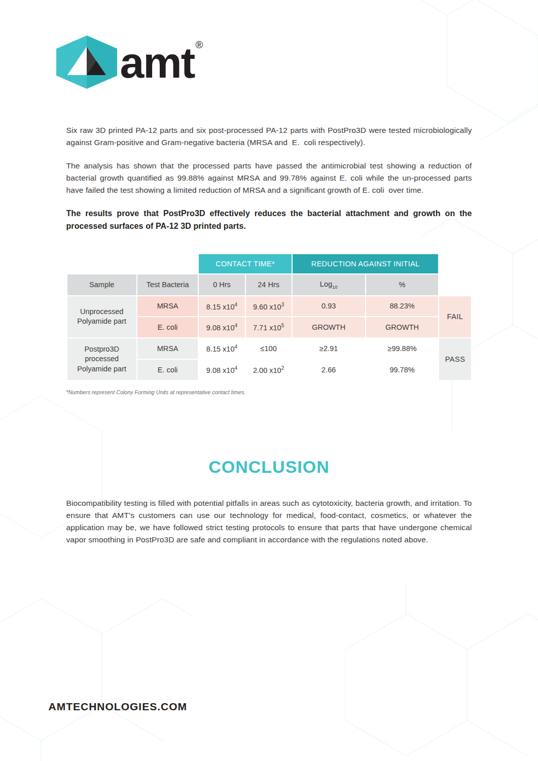amt®
Six raw 3D printed PA-12 parts and six post-processed PA-12 parts with PostPro3D were tested microbiologically against Gram-positive and Gram-negative bacteria (MRSA and E. coli respectively).
The analysis has shown that the processed parts have passed the antimicrobial test showing a reduction of bacterial growth quantified as 99.88% against MRSA and 99.78% against E. coli while the un-processed parts have failed the test showing a limited reduction of MRSA and a significant growth of E. coli over time.
The results prove that PostPro3D effectively reduces the bacterial attachment and growth on the processed surfaces of PA-12 3D printed parts.
| | CONTACT TIME* | REDUCTION AGAINST INITIAL | |
| Sample | Test Bacteria | 0 Hrs | 24 Hrs | Log 10 | % | |
| Unprocessed Polyamide part | MRSA | 8.15 x10 4 | 9.60 x10 3 | 0.93 | 88.23% | FAIL |
| E. coli | 9.08 x10 4 | 7.71 x10 5 | GROWTH | GROWTH |
| Postpro3D processed Polyamide part | MRSA | 8.15 x10 4 | ≤100 | ≥2.91 | ≥99.88% | PASS |
| E. coli | 9.08 x10 4 | 2.00 x10 2 | 2.66 | 99.78% |
*Numbers represent Colony Forming Units at representative contact times.
CONCLUSION
Biocompatibility testing is filled with potential pitfalls in areas such as cytotoxicity, bacteria growth, and irritation. To ensure that AMT’s customers can use our technology for medical, food-contact, cosmetics, or whatever the application may be, we have followed strict testing protocols to ensure that parts that have undergone chemical vapor smoothing in PostPro3D are safe and compliant in accordance with the regulations noted above.
AMTECHNOLOGIES.COM